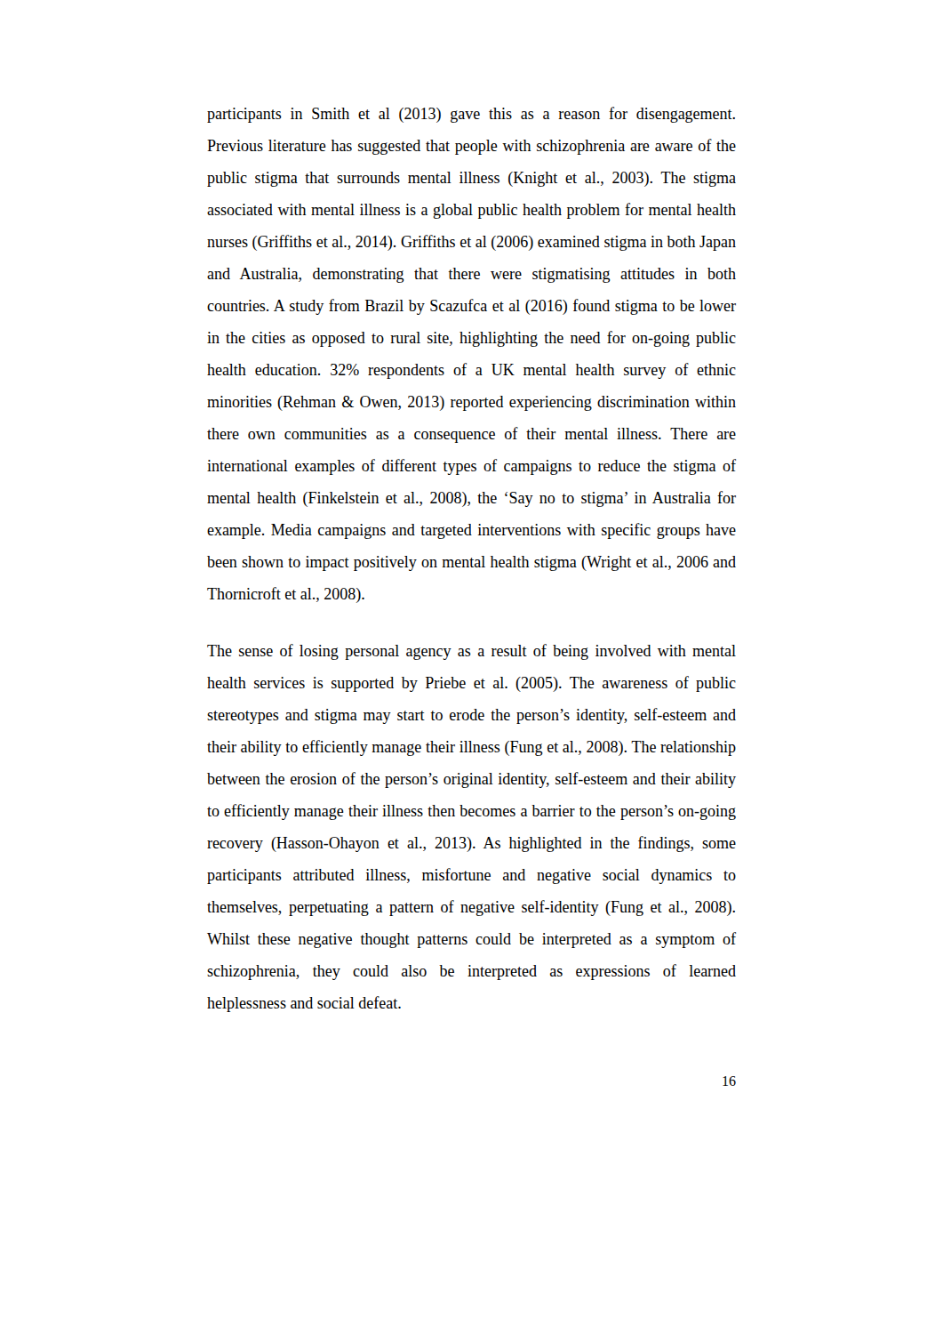participants in Smith et al (2013) gave this as a reason for disengagement. Previous literature has suggested that people with schizophrenia are aware of the public stigma that surrounds mental illness (Knight et al., 2003). The stigma associated with mental illness is a global public health problem for mental health nurses (Griffiths et al., 2014). Griffiths et al (2006) examined stigma in both Japan and Australia, demonstrating that there were stigmatising attitudes in both countries. A study from Brazil by Scazufca et al (2016) found stigma to be lower in the cities as opposed to rural site, highlighting the need for on-going public health education. 32% respondents of a UK mental health survey of ethnic minorities (Rehman & Owen, 2013) reported experiencing discrimination within there own communities as a consequence of their mental illness. There are international examples of different types of campaigns to reduce the stigma of mental health (Finkelstein et al., 2008), the ‘Say no to stigma’ in Australia for example. Media campaigns and targeted interventions with specific groups have been shown to impact positively on mental health stigma (Wright et al., 2006 and Thornicroft et al., 2008).
The sense of losing personal agency as a result of being involved with mental health services is supported by Priebe et al. (2005). The awareness of public stereotypes and stigma may start to erode the person’s identity, self-esteem and their ability to efficiently manage their illness (Fung et al., 2008). The relationship between the erosion of the person’s original identity, self-esteem and their ability to efficiently manage their illness then becomes a barrier to the person’s on-going recovery (Hasson-Ohayon et al., 2013). As highlighted in the findings, some participants attributed illness, misfortune and negative social dynamics to themselves, perpetuating a pattern of negative self-identity (Fung et al., 2008). Whilst these negative thought patterns could be interpreted as a symptom of schizophrenia, they could also be interpreted as expressions of learned helplessness and social defeat.
16